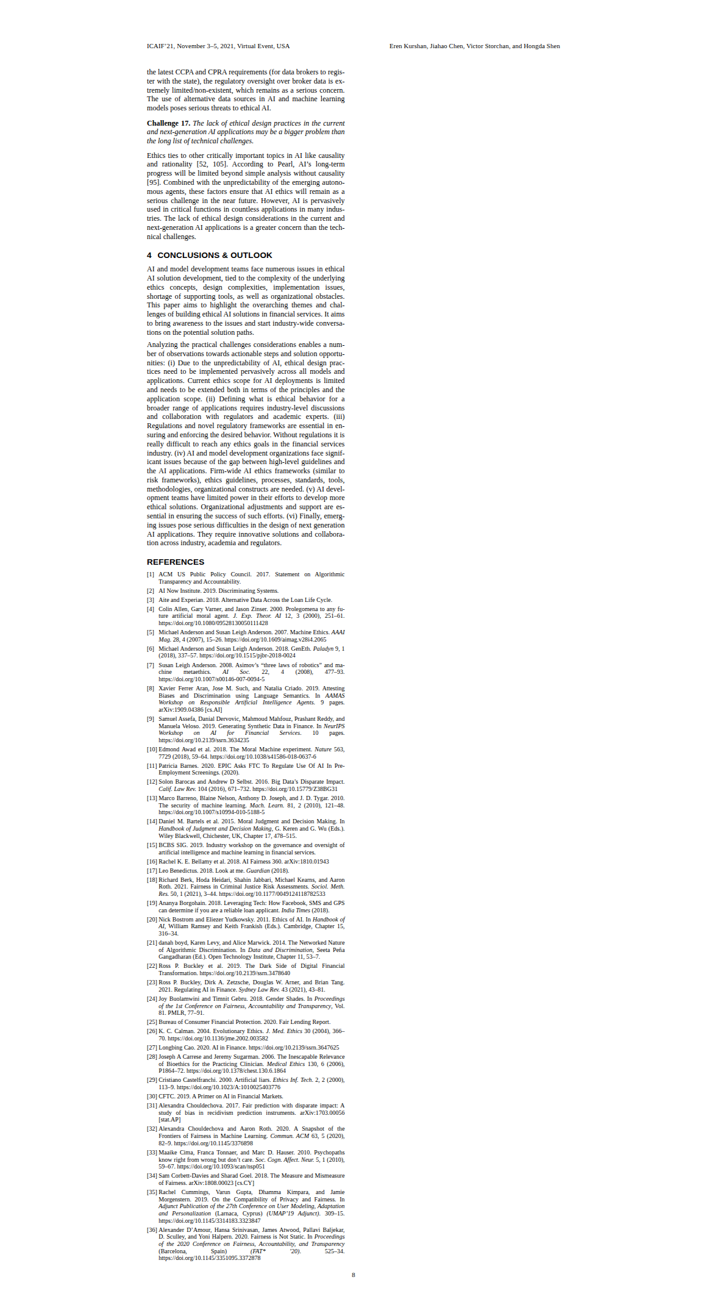ICAIF’21, November 3–5, 2021, Virtual Event, USA
Eren Kurshan, Jiahao Chen, Victor Storchan, and Hongda Shen
the latest CCPA and CPRA requirements (for data brokers to register with the state), the regulatory oversight over broker data is extremely limited/non-existent, which remains as a serious concern. The use of alternative data sources in AI and machine learning models poses serious threats to ethical AI.
Challenge 17. The lack of ethical design practices in the current and next-generation AI applications may be a bigger problem than the long list of technical challenges.
Ethics ties to other critically important topics in AI like causality and rationality [52, 105]. According to Pearl, AI’s long-term progress will be limited beyond simple analysis without causality [95]. Combined with the unpredictability of the emerging autonomous agents, these factors ensure that AI ethics will remain as a serious challenge in the near future. However, AI is pervasively used in critical functions in countless applications in many industries. The lack of ethical design considerations in the current and next-generation AI applications is a greater concern than the technical challenges.
4 Conclusions & Outlook
AI and model development teams face numerous issues in ethical AI solution development, tied to the complexity of the underlying ethics concepts, design complexities, implementation issues, shortage of supporting tools, as well as organizational obstacles. This paper aims to highlight the overarching themes and challenges of building ethical AI solutions in financial services. It aims to bring awareness to the issues and start industry-wide conversations on the potential solution paths.
Analyzing the practical challenges considerations enables a number of observations towards actionable steps and solution opportunities: (i) Due to the unpredictability of AI, ethical design practices need to be implemented pervasively across all models and applications. Current ethics scope for AI deployments is limited and needs to be extended both in terms of the principles and the application scope. (ii) Defining what is ethical behavior for a broader range of applications requires industry-level discussions and collaboration with regulators and academic experts. (iii) Regulations and novel regulatory frameworks are essential in ensuring and enforcing the desired behavior. Without regulations it is really difficult to reach any ethics goals in the financial services industry. (iv) AI and model development organizations face significant issues because of the gap between high-level guidelines and the AI applications. Firm-wide AI ethics frameworks (similar to risk frameworks), ethics guidelines, processes, standards, tools, methodologies, organizational constructs are needed. (v) AI development teams have limited power in their efforts to develop more ethical solutions. Organizational adjustments and support are essential in ensuring the success of such efforts. (vi) Finally, emerging issues pose serious difficulties in the design of next generation AI applications. They require innovative solutions and collaboration across industry, academia and regulators.
References
[1] ACM US Public Policy Council. 2017. Statement on Algorithmic Transparency and Accountability.
[2] AI Now Institute. 2019. Discriminating Systems.
[3] Aite and Experian. 2018. Alternative Data Across the Loan Life Cycle.
[4] Colin Allen, Gary Varner, and Jason Zinser. 2000. Prolegomena to any future artificial moral agent. J. Exp. Theor. AI 12, 3 (2000), 251–61. https://doi.org/10.1080/09528130050111428
[5] Michael Anderson and Susan Leigh Anderson. 2007. Machine Ethics. AAAI Mag. 28, 4 (2007), 15–26. https://doi.org/10.1609/aimag.v28i4.2065
[6] Michael Anderson and Susan Leigh Anderson. 2018. GenEth. Paladyn 9, 1 (2018), 337–57. https://doi.org/10.1515/pjbr-2018-0024
[7] Susan Leigh Anderson. 2008. Asimov’s “three laws of robotics” and machine metaethics. AI Soc. 22, 4 (2008), 477–93. https://doi.org/10.1007/s00146-007-0094-5
[8] Xavier Ferrer Aran, Jose M. Such, and Natalia Criado. 2019. Attesting Biases and Discrimination using Language Semantics. In AAMAS Workshop on Responsible Artificial Intelligence Agents. 9 pages. arXiv:1909.04386 [cs.AI]
[9] Samuel Assefa, Danial Dervovic, Mahmoud Mahfouz, Prashant Reddy, and Manuela Veloso. 2019. Generating Synthetic Data in Finance. In NeurIPS Workshop on AI for Financial Services. 10 pages. https://doi.org/10.2139/ssrn.3634235
[10] Edmond Awad et al. 2018. The Moral Machine experiment. Nature 563, 7729 (2018), 59–64. https://doi.org/10.1038/s41586-018-0637-6
[11] Patricia Barnes. 2020. EPIC Asks FTC To Regulate Use Of AI In Pre-Employment Screenings. (2020).
[12] Solon Barocas and Andrew D Selbst. 2016. Big Data’s Disparate Impact. Calif. Law Rev. 104 (2016), 671–732. https://doi.org/10.15779/Z38BG31
[13] Marco Barreno, Blaine Nelson, Anthony D. Joseph, and J. D. Tygar. 2010. The security of machine learning. Mach. Learn. 81, 2 (2010), 121–48. https://doi.org/10.1007/s10994-010-5188-5
[14] Daniel M. Bartels et al. 2015. Moral Judgment and Decision Making. In Handbook of Judgment and Decision Making, G. Keren and G. Wu (Eds.). Wiley Blackwell, Chichester, UK, Chapter 17, 478–515.
[15] BCBS SIG. 2019. Industry workshop on the governance and oversight of artificial intelligence and machine learning in financial services.
[16] Rachel K. E. Bellamy et al. 2018. AI Fairness 360. arXiv:1810.01943
[17] Leo Benedictus. 2018. Look at me. Guardian (2018).
[18] Richard Berk, Hoda Heidari, Shahin Jabbari, Michael Kearns, and Aaron Roth. 2021. Fairness in Criminal Justice Risk Assessments. Sociol. Meth. Res. 50, 1 (2021), 3–44. https://doi.org/10.1177/0049124118782533
[19] Ananya Borgohain. 2018. Leveraging Tech: How Facebook, SMS and GPS can determine if you are a reliable loan applicant. India Times (2018).
[20] Nick Bostrom and Eliezer Yudkowsky. 2011. Ethics of AI. In Handbook of AI, William Ramsey and Keith Frankish (Eds.). Cambridge, Chapter 15, 316–34.
[21] danah boyd, Karen Levy, and Alice Marwick. 2014. The Networked Nature of Algorithmic Discrimination. In Data and Discrimination, Seeta Peña Gangadharan (Ed.). Open Technology Institute, Chapter 11, 53–7.
[22] Ross P. Buckley et al. 2019. The Dark Side of Digital Financial Transformation. https://doi.org/10.2139/ssrn.3478640
[23] Ross P. Buckley, Dirk A. Zetzsche, Douglas W. Arner, and Brian Tang. 2021. Regulating AI in Finance. Sydney Law Rev. 43 (2021), 43–81.
[24] Joy Buolamwini and Timnit Gebru. 2018. Gender Shades. In Proceedings of the 1st Conference on Fairness, Accountability and Transparency, Vol. 81. PMLR, 77–91.
[25] Bureau of Consumer Financial Protection. 2020. Fair Lending Report.
[26] K. C. Calman. 2004. Evolutionary Ethics. J. Med. Ethics 30 (2004), 366–70. https://doi.org/10.1136/jme.2002.003582
[27] Longbing Cao. 2020. AI in Finance. https://doi.org/10.2139/ssrn.3647625
[28] Joseph A Carrese and Jeremy Sugarman. 2006. The Inescapable Relevance of Bioethics for the Practicing Clinician. Medical Ethics 130, 6 (2006), P1864–72. https://doi.org/10.1378/chest.130.6.1864
[29] Cristiano Castelfranchi. 2000. Artificial liars. Ethics Inf. Tech. 2, 2 (2000), 113–9. https://doi.org/10.1023/A:1010025403776
[30] CFTC. 2019. A Primer on AI in Financial Markets.
[31] Alexandra Chouldechova. 2017. Fair prediction with disparate impact: A study of bias in recidivism prediction instruments. arXiv:1703.00056 [stat.AP]
[32] Alexandra Chouldechova and Aaron Roth. 2020. A Snapshot of the Frontiers of Fairness in Machine Learning. Commun. ACM 63, 5 (2020), 82–9. https://doi.org/10.1145/3376898
[33] Maaike Cima, Franca Tonnaer, and Marc D. Hauser. 2010. Psychopaths know right from wrong but don’t care. Soc. Cogn. Affect. Neur. 5, 1 (2010), 59–67. https://doi.org/10.1093/scan/nsp051
[34] Sam Corbett-Davies and Sharad Goel. 2018. The Measure and Mismeasure of Fairness. arXiv:1808.00023 [cs.CY]
[35] Rachel Cummings, Varun Gupta, Dhamma Kimpara, and Jamie Morgenstern. 2019. On the Compatibility of Privacy and Fairness. In Adjunct Publication of the 27th Conference on User Modeling, Adaptation and Personalization (Larnaca, Cyprus) (UMAP’19 Adjunct). 309–15. https://doi.org/10.1145/3314183.3323847
[36] Alexander D’Amour, Hansa Srinivasan, James Atwood, Pallavi Baljekar, D. Sculley, and Yoni Halpern. 2020. Fairness is Not Static. In Proceedings of the 2020 Conference on Fairness, Accountability, and Transparency (Barcelona, Spain) (FAT* ’20). 525–34. https://doi.org/10.1145/3351095.3372878
8